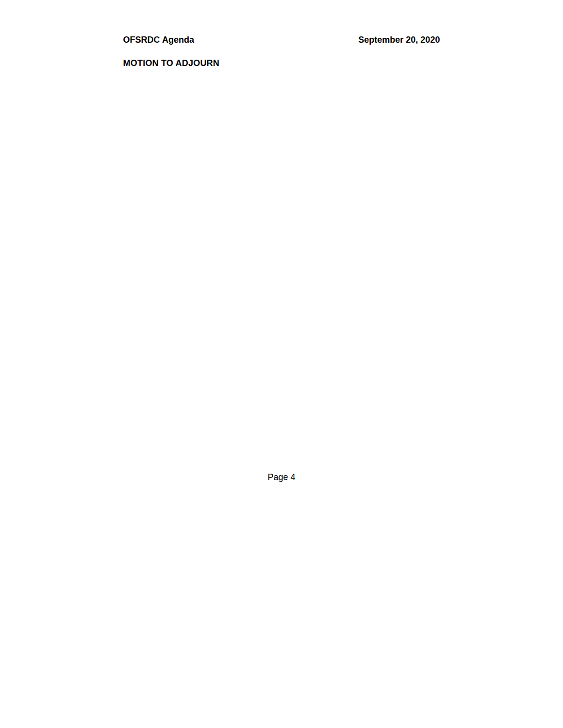OFSRDC Agenda
September 20, 2020
MOTION TO ADJOURN
Page 4